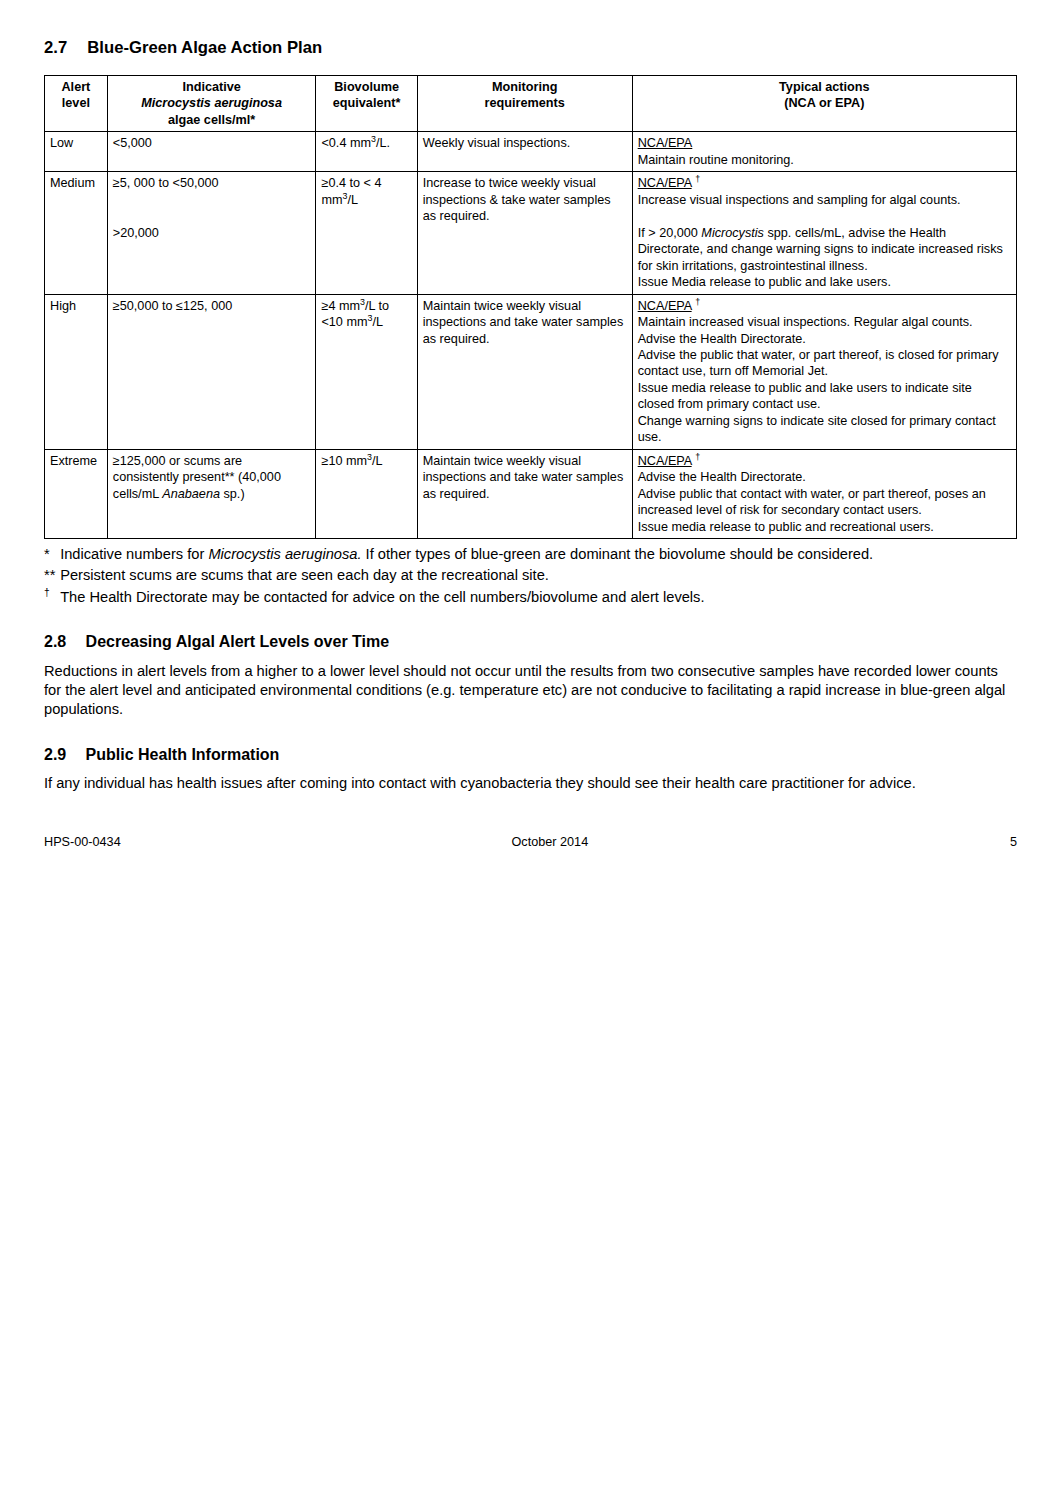2.7 Blue-Green Algae Action Plan
| Alert level | Indicative Microcystis aeruginosa algae cells/ml* | Biovolume equivalent* | Monitoring requirements | Typical actions (NCA or EPA) |
| --- | --- | --- | --- | --- |
| Low | <5,000 | <0.4 mm 3 /L. | Weekly visual inspections. | NCA/EPA Maintain routine monitoring. |
| Medium | ≥5, 000 to <50,000 >20,000 | ≥0.4 to < 4 mm 3 /L | Increase to twice weekly visual inspections & take water samples as required. | NCA/EPA † Increase visual inspections and sampling for algal counts. If > 20,000 Microcystis spp. cells/mL, advise the Health Directorate, and change warning signs to indicate increased risks for skin irritations, gastrointestinal illness. Issue Media release to public and lake users. |
| High | ≥50,000 to ≤125, 000 | ≥4 mm 3 /L to <10 mm 3 /L | Maintain twice weekly visual inspections and take water samples as required. | NCA/EPA † Maintain increased visual inspections. Regular algal counts. Advise the Health Directorate. Advise the public that water, or part thereof, is closed for primary contact use, turn off Memorial Jet. Issue media release to public and lake users to indicate site closed from primary contact use. Change warning signs to indicate site closed for primary contact use. |
| Extreme | ≥125,000 or scums are consistently present** (40,000 cells/mL Anabaena sp.) | ≥10 mm 3 /L | Maintain twice weekly visual inspections and take water samples as required. | NCA/EPA † Advise the Health Directorate. Advise public that contact with water, or part thereof, poses an increased level of risk for secondary contact users. Issue media release to public and recreational users. |
*Indicative numbers for Microcystis aeruginosa. If other types of blue-green are dominant the biovolume should be considered.
**Persistent scums are scums that are seen each day at the recreational site.
†The Health Directorate may be contacted for advice on the cell numbers/biovolume and alert levels.
2.8 Decreasing Algal Alert Levels over Time
Reductions in alert levels from a higher to a lower level should not occur until the results from two consecutive samples have recorded lower counts for the alert level and anticipated environmental conditions (e.g. temperature etc) are not conducive to facilitating a rapid increase in blue-green algal populations.
2.9 Public Health Information
If any individual has health issues after coming into contact with cyanobacteria they should see their health care practitioner for advice.
HPS-00-0434
October 2014
5